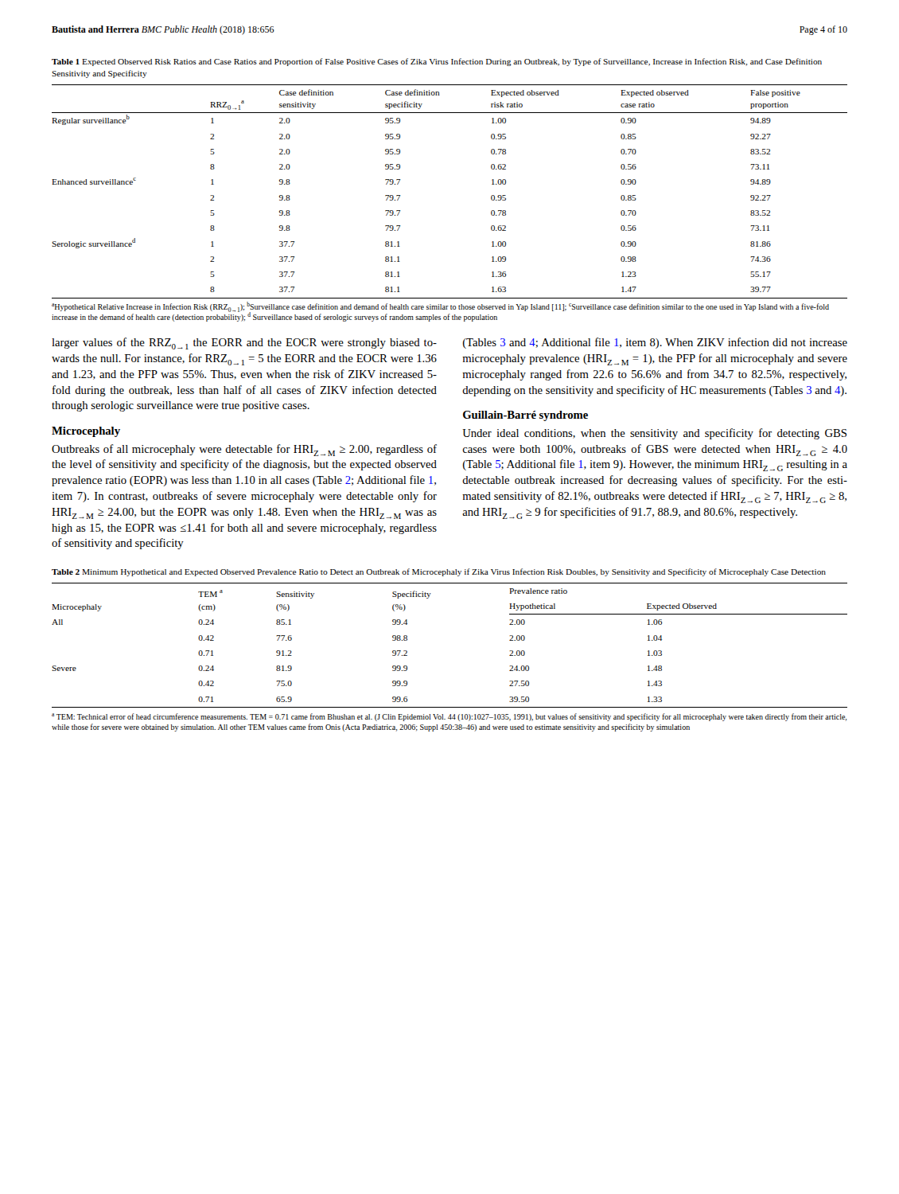Bautista and Herrera BMC Public Health (2018) 18:656
Page 4 of 10
Table 1 Expected Observed Risk Ratios and Case Ratios and Proportion of False Positive Cases of Zika Virus Infection During an Outbreak, by Type of Surveillance, Increase in Infection Risk, and Case Definition Sensitivity and Specificity
| | RRZ 0→1 a | Case definition sensitivity | Case definition specificity | Expected observed risk ratio | Expected observed case ratio | False positive proportion |
| --- | --- | --- | --- | --- | --- | --- |
| Regular surveillance b | 1 | 2.0 | 95.9 | 1.00 | 0.90 | 94.89 |
| | 2 | 2.0 | 95.9 | 0.95 | 0.85 | 92.27 |
| | 5 | 2.0 | 95.9 | 0.78 | 0.70 | 83.52 |
| | 8 | 2.0 | 95.9 | 0.62 | 0.56 | 73.11 |
| Enhanced surveillance c | 1 | 9.8 | 79.7 | 1.00 | 0.90 | 94.89 |
| | 2 | 9.8 | 79.7 | 0.95 | 0.85 | 92.27 |
| | 5 | 9.8 | 79.7 | 0.78 | 0.70 | 83.52 |
| | 8 | 9.8 | 79.7 | 0.62 | 0.56 | 73.11 |
| Serologic surveillance d | 1 | 37.7 | 81.1 | 1.00 | 0.90 | 81.86 |
| | 2 | 37.7 | 81.1 | 1.09 | 0.98 | 74.36 |
| | 5 | 37.7 | 81.1 | 1.36 | 1.23 | 55.17 |
| | 8 | 37.7 | 81.1 | 1.63 | 1.47 | 39.77 |
aHypothetical Relative Increase in Infection Risk (RRZ0→1); bSurveillance case definition and demand of health care similar to those observed in Yap Island [11]; cSurveillance case definition similar to the one used in Yap Island with a five-fold increase in the demand of health care (detection probability); d Surveillance based of serologic surveys of random samples of the population
larger values of the RRZ0→1 the EORR and the EOCR were strongly biased towards the null. For instance, for RRZ0→1 = 5 the EORR and the EOCR were 1.36 and 1.23, and the PFP was 55%. Thus, even when the risk of ZIKV increased 5-fold during the outbreak, less than half of all cases of ZIKV infection detected through serologic surveillance were true positive cases.
Microcephaly
Outbreaks of all microcephaly were detectable for HRIZ→M ≥ 2.00, regardless of the level of sensitivity and specificity of the diagnosis, but the expected observed prevalence ratio (EOPR) was less than 1.10 in all cases (Table 2; Additional file 1, item 7). In contrast, outbreaks of severe microcephaly were detectable only for HRIZ→M ≥ 24.00, but the EOPR was only 1.48. Even when the HRIZ→M was as high as 15, the EOPR was ≤1.41 for both all and severe microcephaly, regardless of sensitivity and specificity
(Tables 3 and 4; Additional file 1, item 8). When ZIKV infection did not increase microcephaly prevalence (HRIZ→M = 1), the PFP for all microcephaly and severe microcephaly ranged from 22.6 to 56.6% and from 34.7 to 82.5%, respectively, depending on the sensitivity and specificity of HC measurements (Tables 3 and 4).
Guillain-Barré syndrome
Under ideal conditions, when the sensitivity and specificity for detecting GBS cases were both 100%, outbreaks of GBS were detected when HRIZ→G ≥ 4.0 (Table 5; Additional file 1, item 9). However, the minimum HRIZ→G resulting in a detectable outbreak increased for decreasing values of specificity. For the estimated sensitivity of 82.1%, outbreaks were detected if HRIZ→G ≥ 7, HRIZ→G ≥ 8, and HRIZ→G ≥ 9 for specificities of 91.7, 88.9, and 80.6%, respectively.
Table 2 Minimum Hypothetical and Expected Observed Prevalence Ratio to Detect an Outbreak of Microcephaly if Zika Virus Infection Risk Doubles, by Sensitivity and Specificity of Microcephaly Case Detection
| Microcephaly | TEM a (cm) | Sensitivity (%) | Specificity (%) | Prevalence ratio |
| --- | --- | --- | --- | --- |
| Hypothetical | Expected Observed |
| All | 0.24 | 85.1 | 99.4 | 2.00 | 1.06 |
| | 0.42 | 77.6 | 98.8 | 2.00 | 1.04 |
| | 0.71 | 91.2 | 97.2 | 2.00 | 1.03 |
| Severe | 0.24 | 81.9 | 99.9 | 24.00 | 1.48 |
| | 0.42 | 75.0 | 99.9 | 27.50 | 1.43 |
| | 0.71 | 65.9 | 99.6 | 39.50 | 1.33 |
a TEM: Technical error of head circumference measurements. TEM = 0.71 came from Bhushan et al. (J Clin Epidemiol Vol. 44 (10):1027–1035, 1991), but values of sensitivity and specificity for all microcephaly were taken directly from their article, while those for severe were obtained by simulation. All other TEM values came from Onis (Acta Pædiatrica, 2006; Suppl 450:38–46) and were used to estimate sensitivity and specificity by simulation